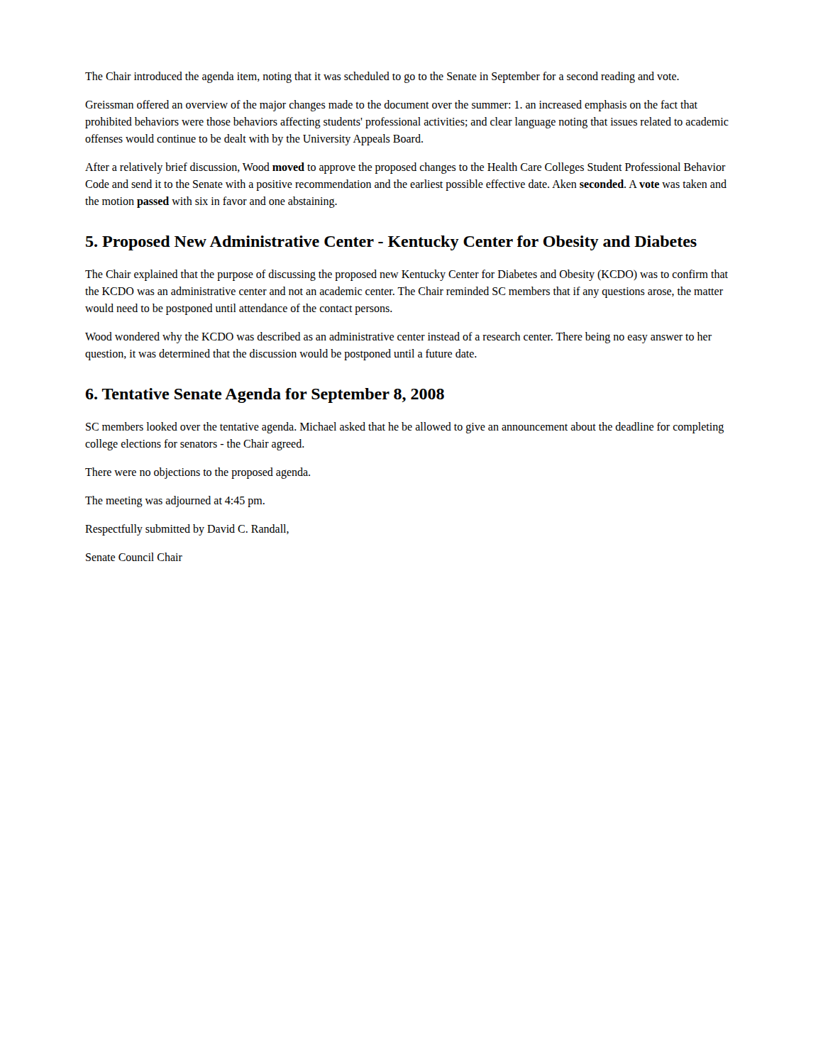The Chair introduced the agenda item, noting that it was scheduled to go to the Senate in September for a second reading and vote.
Greissman offered an overview of the major changes made to the document over the summer: 1. an increased emphasis on the fact that prohibited behaviors were those behaviors affecting students' professional activities; and clear language noting that issues related to academic offenses would continue to be dealt with by the University Appeals Board.
After a relatively brief discussion, Wood moved to approve the proposed changes to the Health Care Colleges Student Professional Behavior Code and send it to the Senate with a positive recommendation and the earliest possible effective date. Aken seconded. A vote was taken and the motion passed with six in favor and one abstaining.
5. Proposed New Administrative Center - Kentucky Center for Obesity and Diabetes
The Chair explained that the purpose of discussing the proposed new Kentucky Center for Diabetes and Obesity (KCDO) was to confirm that the KCDO was an administrative center and not an academic center. The Chair reminded SC members that if any questions arose, the matter would need to be postponed until attendance of the contact persons.
Wood wondered why the KCDO was described as an administrative center instead of a research center. There being no easy answer to her question, it was determined that the discussion would be postponed until a future date.
6. Tentative Senate Agenda for September 8, 2008
SC members looked over the tentative agenda. Michael asked that he be allowed to give an announcement about the deadline for completing college elections for senators - the Chair agreed.
There were no objections to the proposed agenda.
The meeting was adjourned at 4:45 pm.
Respectfully submitted by David C. Randall,
Senate Council Chair